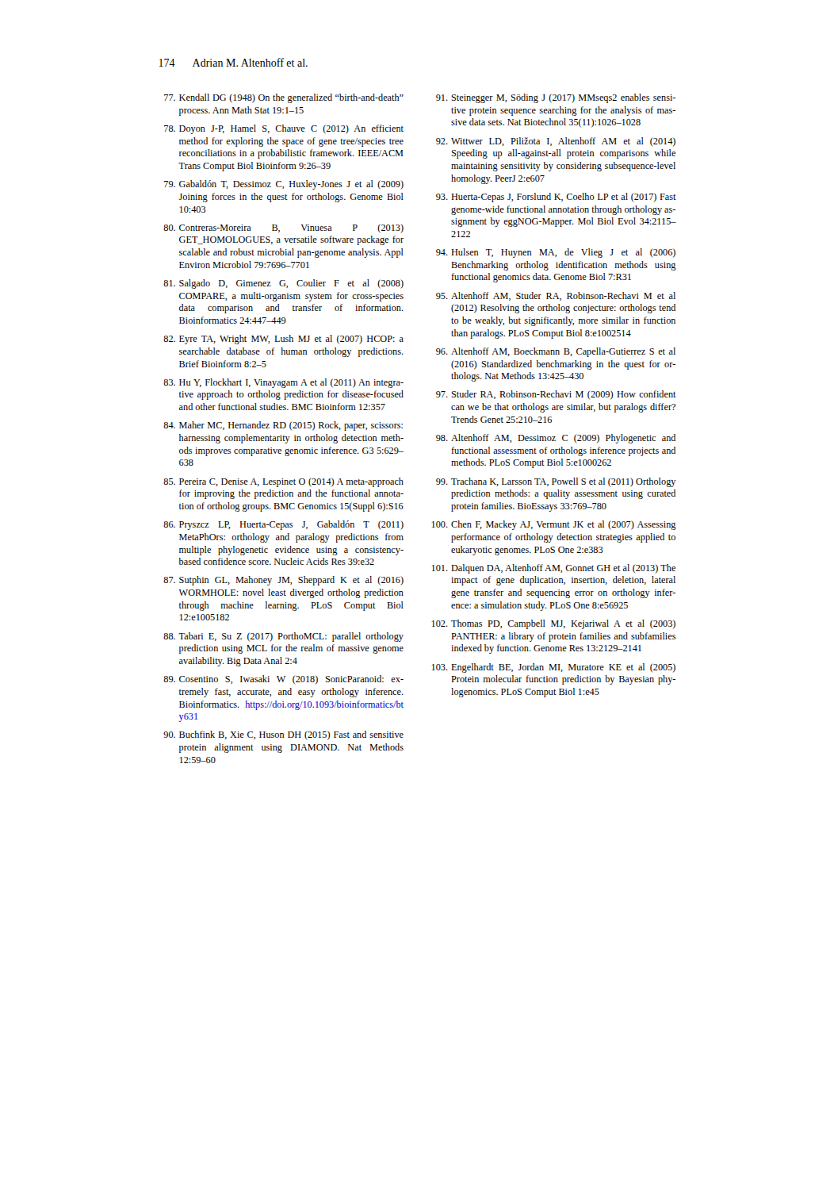174 Adrian M. Altenhoff et al.
77 Kendall DG (1948) On the generalized “birth-and-death” process. Ann Math Stat 19:1–15
78 Doyon J-P, Hamel S, Chauve C (2012) An efficient method for exploring the space of gene tree/species tree reconciliations in a probabilistic framework. IEEE/ACM Trans Comput Biol Bioinform 9:26–39
79 Gabaldón T, Dessimoz C, Huxley-Jones J et al (2009) Joining forces in the quest for orthologs. Genome Biol 10:403
80 Contreras-Moreira B, Vinuesa P (2013) GET_HOMOLOGUES, a versatile software package for scalable and robust microbial pan-genome analysis. Appl Environ Microbiol 79:7696–7701
81 Salgado D, Gimenez G, Coulier F et al (2008) COMPARE, a multi-organism system for cross-species data comparison and transfer of information. Bioinformatics 24:447–449
82 Eyre TA, Wright MW, Lush MJ et al (2007) HCOP: a searchable database of human orthology predictions. Brief Bioinform 8:2–5
83 Hu Y, Flockhart I, Vinayagam A et al (2011) An integrative approach to ortholog prediction for disease-focused and other functional studies. BMC Bioinform 12:357
84 Maher MC, Hernandez RD (2015) Rock, paper, scissors: harnessing complementarity in ortholog detection methods improves comparative genomic inference. G3 5:629–638
85 Pereira C, Denise A, Lespinet O (2014) A meta-approach for improving the prediction and the functional annotation of ortholog groups. BMC Genomics 15(Suppl 6):S16
86 Pryszcz LP, Huerta-Cepas J, Gabaldón T (2011) MetaPhOrs: orthology and paralogy predictions from multiple phylogenetic evidence using a consistency-based confidence score. Nucleic Acids Res 39:e32
87 Sutphin GL, Mahoney JM, Sheppard K et al (2016) WORMHOLE: novel least diverged ortholog prediction through machine learning. PLoS Comput Biol 12:e1005182
88 Tabari E, Su Z (2017) PorthoMCL: parallel orthology prediction using MCL for the realm of massive genome availability. Big Data Anal 2:4
89 Cosentino S, Iwasaki W (2018) SonicParanoid: extremely fast, accurate, and easy orthology inference. Bioinformatics. https://doi.org/10.1093/bioinformatics/bty631
90 Buchfink B, Xie C, Huson DH (2015) Fast and sensitive protein alignment using DIAMOND. Nat Methods 12:59–60
91 Steinegger M, Söding J (2017) MMseqs2 enables sensitive protein sequence searching for the analysis of massive data sets. Nat Biotechnol 35(11):1026–1028
92 Wittwer LD, Piližota I, Altenhoff AM et al (2014) Speeding up all-against-all protein comparisons while maintaining sensitivity by considering subsequence-level homology. PeerJ 2:e607
93 Huerta-Cepas J, Forslund K, Coelho LP et al (2017) Fast genome-wide functional annotation through orthology assignment by eggNOG-Mapper. Mol Biol Evol 34:2115–2122
94 Hulsen T, Huynen MA, de Vlieg J et al (2006) Benchmarking ortholog identification methods using functional genomics data. Genome Biol 7:R31
95 Altenhoff AM, Studer RA, Robinson-Rechavi M et al (2012) Resolving the ortholog conjecture: orthologs tend to be weakly, but significantly, more similar in function than paralogs. PLoS Comput Biol 8:e1002514
96 Altenhoff AM, Boeckmann B, Capella-Gutierrez S et al (2016) Standardized benchmarking in the quest for orthologs. Nat Methods 13:425–430
97 Studer RA, Robinson-Rechavi M (2009) How confident can we be that orthologs are similar, but paralogs differ? Trends Genet 25:210–216
98 Altenhoff AM, Dessimoz C (2009) Phylogenetic and functional assessment of orthologs inference projects and methods. PLoS Comput Biol 5:e1000262
99 Trachana K, Larsson TA, Powell S et al (2011) Orthology prediction methods: a quality assessment using curated protein families. BioEssays 33:769–780
100 Chen F, Mackey AJ, Vermunt JK et al (2007) Assessing performance of orthology detection strategies applied to eukaryotic genomes. PLoS One 2:e383
101 Dalquen DA, Altenhoff AM, Gonnet GH et al (2013) The impact of gene duplication, insertion, deletion, lateral gene transfer and sequencing error on orthology inference: a simulation study. PLoS One 8:e56925
102 Thomas PD, Campbell MJ, Kejariwal A et al (2003) PANTHER: a library of protein families and subfamilies indexed by function. Genome Res 13:2129–2141
103 Engelhardt BE, Jordan MI, Muratore KE et al (2005) Protein molecular function prediction by Bayesian phylogenomics. PLoS Comput Biol 1:e45